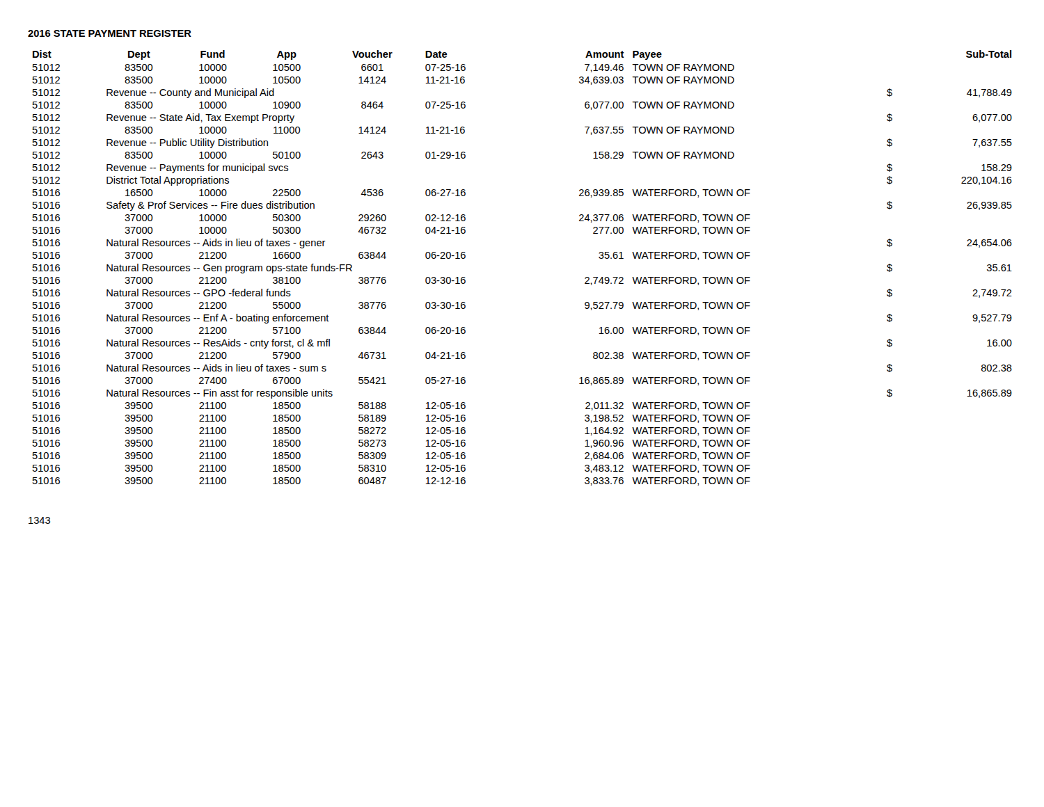2016 STATE PAYMENT REGISTER
| Dist | Dept | Fund | App | Voucher | Date | Amount | Payee | | Sub-Total |
| --- | --- | --- | --- | --- | --- | --- | --- | --- | --- |
| 51012 | 83500 | 10000 | 10500 | 6601 | 07-25-16 | 7,149.46 | TOWN OF RAYMOND | | |
| 51012 | 83500 | 10000 | 10500 | 14124 | 11-21-16 | 34,639.03 | TOWN OF RAYMOND | | |
| 51012 | Revenue -- County and Municipal Aid | | $ | 41,788.49 |
| 51012 | 83500 | 10000 | 10900 | 8464 | 07-25-16 | 6,077.00 | TOWN OF RAYMOND | | |
| 51012 | Revenue -- State Aid, Tax Exempt Proprty | | $ | 6,077.00 |
| 51012 | 83500 | 10000 | 11000 | 14124 | 11-21-16 | 7,637.55 | TOWN OF RAYMOND | | |
| 51012 | Revenue -- Public Utility Distribution | | $ | 7,637.55 |
| 51012 | 83500 | 10000 | 50100 | 2643 | 01-29-16 | 158.29 | TOWN OF RAYMOND | | |
| 51012 | Revenue -- Payments for municipal svcs | | $ | 158.29 |
| 51012 | District Total Appropriations | | $ | 220,104.16 |
| 51016 | 16500 | 10000 | 22500 | 4536 | 06-27-16 | 26,939.85 | WATERFORD, TOWN OF | | |
| 51016 | Safety & Prof Services -- Fire dues distribution | | $ | 26,939.85 |
| 51016 | 37000 | 10000 | 50300 | 29260 | 02-12-16 | 24,377.06 | WATERFORD, TOWN OF | | |
| 51016 | 37000 | 10000 | 50300 | 46732 | 04-21-16 | 277.00 | WATERFORD, TOWN OF | | |
| 51016 | Natural Resources -- Aids in lieu of taxes - gener | | $ | 24,654.06 |
| 51016 | 37000 | 21200 | 16600 | 63844 | 06-20-16 | 35.61 | WATERFORD, TOWN OF | | |
| 51016 | Natural Resources -- Gen program ops-state funds-FR | | $ | 35.61 |
| 51016 | 37000 | 21200 | 38100 | 38776 | 03-30-16 | 2,749.72 | WATERFORD, TOWN OF | | |
| 51016 | Natural Resources -- GPO -federal funds | | $ | 2,749.72 |
| 51016 | 37000 | 21200 | 55000 | 38776 | 03-30-16 | 9,527.79 | WATERFORD, TOWN OF | | |
| 51016 | Natural Resources -- Enf A - boating enforcement | | $ | 9,527.79 |
| 51016 | 37000 | 21200 | 57100 | 63844 | 06-20-16 | 16.00 | WATERFORD, TOWN OF | | |
| 51016 | Natural Resources -- ResAids - cnty forst, cl & mfl | | $ | 16.00 |
| 51016 | 37000 | 21200 | 57900 | 46731 | 04-21-16 | 802.38 | WATERFORD, TOWN OF | | |
| 51016 | Natural Resources -- Aids in lieu of taxes - sum s | | $ | 802.38 |
| 51016 | 37000 | 27400 | 67000 | 55421 | 05-27-16 | 16,865.89 | WATERFORD, TOWN OF | | |
| 51016 | Natural Resources -- Fin asst for responsible units | | $ | 16,865.89 |
| 51016 | 39500 | 21100 | 18500 | 58188 | 12-05-16 | 2,011.32 | WATERFORD, TOWN OF | | |
| 51016 | 39500 | 21100 | 18500 | 58189 | 12-05-16 | 3,198.52 | WATERFORD, TOWN OF | | |
| 51016 | 39500 | 21100 | 18500 | 58272 | 12-05-16 | 1,164.92 | WATERFORD, TOWN OF | | |
| 51016 | 39500 | 21100 | 18500 | 58273 | 12-05-16 | 1,960.96 | WATERFORD, TOWN OF | | |
| 51016 | 39500 | 21100 | 18500 | 58309 | 12-05-16 | 2,684.06 | WATERFORD, TOWN OF | | |
| 51016 | 39500 | 21100 | 18500 | 58310 | 12-05-16 | 3,483.12 | WATERFORD, TOWN OF | | |
| 51016 | 39500 | 21100 | 18500 | 60487 | 12-12-16 | 3,833.76 | WATERFORD, TOWN OF | | |
1343